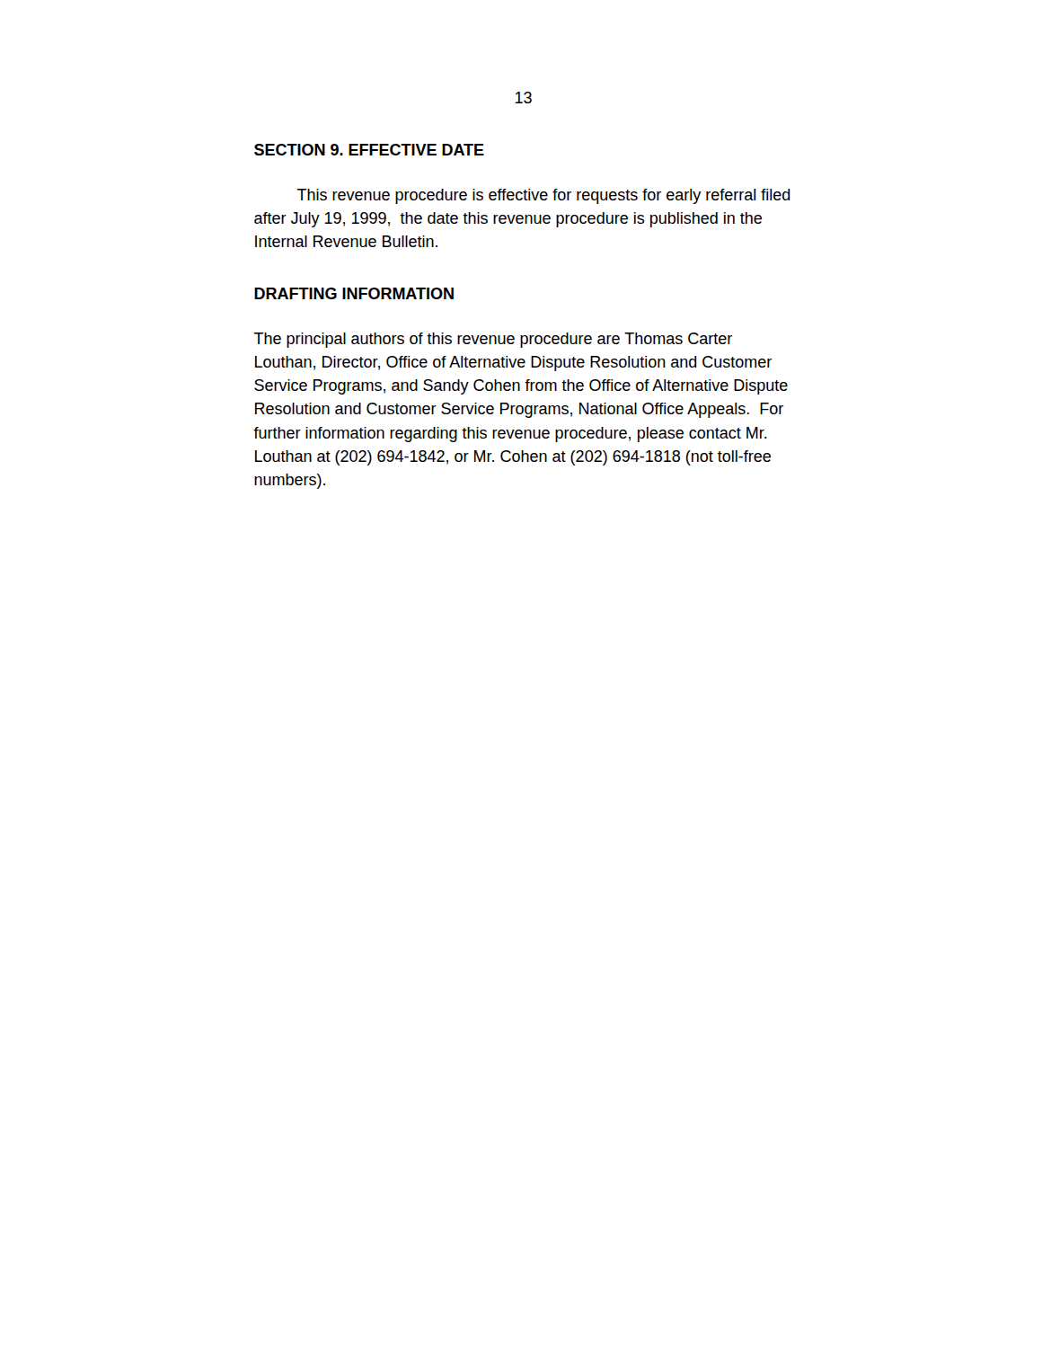13
SECTION 9. EFFECTIVE DATE
This revenue procedure is effective for requests for early referral filed after July 19, 1999, the date this revenue procedure is published in the Internal Revenue Bulletin.
DRAFTING INFORMATION
The principal authors of this revenue procedure are Thomas Carter Louthan, Director, Office of Alternative Dispute Resolution and Customer Service Programs, and Sandy Cohen from the Office of Alternative Dispute Resolution and Customer Service Programs, National Office Appeals. For further information regarding this revenue procedure, please contact Mr. Louthan at (202) 694-1842, or Mr. Cohen at (202) 694-1818 (not toll-free numbers).